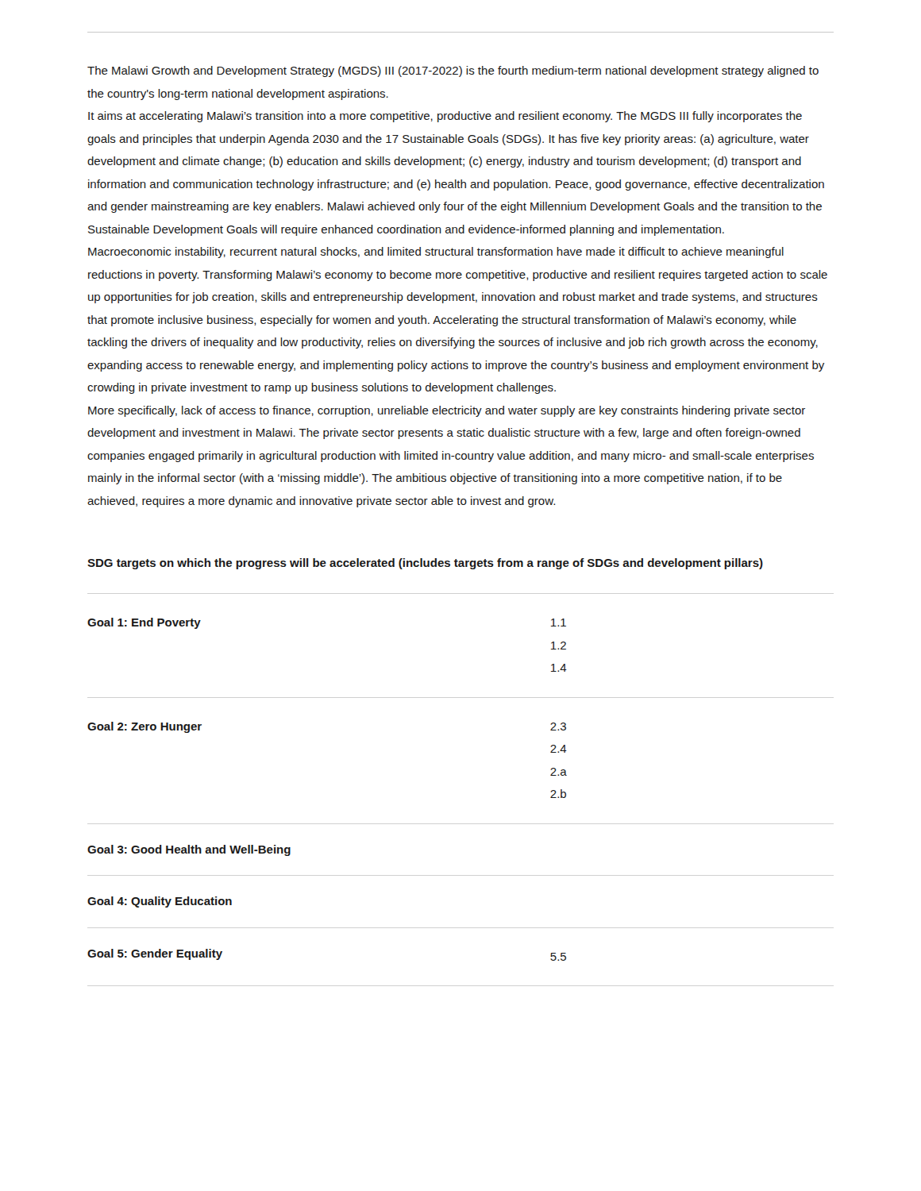The Malawi Growth and Development Strategy (MGDS) III (2017-2022) is the fourth medium-term national development strategy aligned to the country's long-term national development aspirations.
It aims at accelerating Malawi’s transition into a more competitive, productive and resilient economy. The MGDS III fully incorporates the goals and principles that underpin Agenda 2030 and the 17 Sustainable Goals (SDGs). It has five key priority areas: (a) agriculture, water development and climate change; (b) education and skills development; (c) energy, industry and tourism development; (d) transport and information and communication technology infrastructure; and (e) health and population. Peace, good governance, effective decentralization and gender mainstreaming are key enablers. Malawi achieved only four of the eight Millennium Development Goals and the transition to the Sustainable Development Goals will require enhanced coordination and evidence-informed planning and implementation.
Macroeconomic instability, recurrent natural shocks, and limited structural transformation have made it difficult to achieve meaningful reductions in poverty. Transforming Malawi’s economy to become more competitive, productive and resilient requires targeted action to scale up opportunities for job creation, skills and entrepreneurship development, innovation and robust market and trade systems, and structures that promote inclusive business, especially for women and youth. Accelerating the structural transformation of Malawi’s economy, while tackling the drivers of inequality and low productivity, relies on diversifying the sources of inclusive and job rich growth across the economy, expanding access to renewable energy, and implementing policy actions to improve the country’s business and employment environment by crowding in private investment to ramp up business solutions to development challenges.
More specifically, lack of access to finance, corruption, unreliable electricity and water supply are key constraints hindering private sector development and investment in Malawi. The private sector presents a static dualistic structure with a few, large and often foreign-owned companies engaged primarily in agricultural production with limited in-country value addition, and many micro- and small-scale enterprises mainly in the informal sector (with a ‘missing middle’). The ambitious objective of transitioning into a more competitive nation, if to be achieved, requires a more dynamic and innovative private sector able to invest and grow.
SDG targets on which the progress will be accelerated (includes targets from a range of SDGs and development pillars)
| Goal 1: End Poverty | 1.1 1.2 1.4 |
| Goal 2: Zero Hunger | 2.3 2.4 2.a 2.b |
| Goal 3: Good Health and Well-Being | |
| Goal 4: Quality Education | |
| Goal 5: Gender Equality | 5.5 |